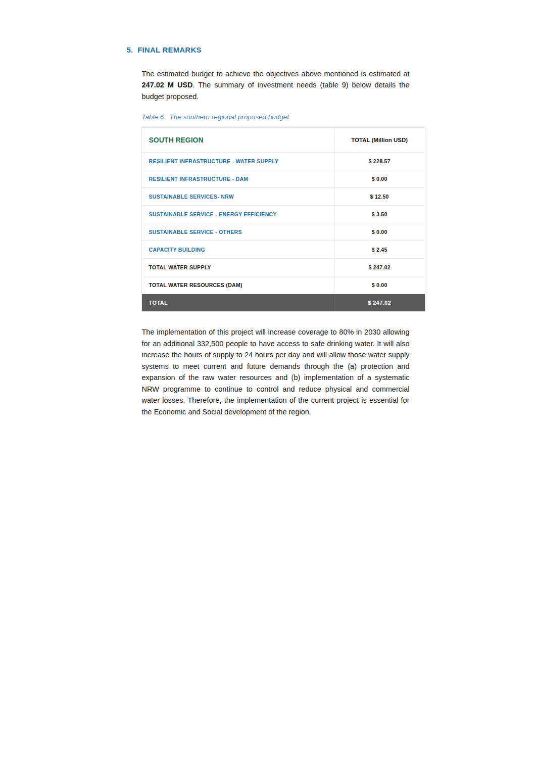5. FINAL REMARKS
The estimated budget to achieve the objectives above mentioned is estimated at 247.02 M USD. The summary of investment needs (table 9) below details the budget proposed.
Table 6. The southern regional proposed budget
| SOUTH REGION | TOTAL (Million USD) |
| RESILIENT INFRASTRUCTURE - WATER SUPPLY | $ 228.57 |
| RESILIENT INFRASTRUCTURE - DAM | $ 0.00 |
| SUSTAINABLE SERVICES- NRW | $ 12.50 |
| SUSTAINABLE SERVICE - ENERGY EFFICIENCY | $ 3.50 |
| SUSTAINABLE SERVICE - OTHERS | $ 0.00 |
| CAPACITY BUILDING | $ 2.45 |
| TOTAL WATER SUPPLY | $ 247.02 |
| TOTAL WATER RESOURCES (DAM) | $ 0.00 |
| TOTAL | $ 247.02 |
The implementation of this project will increase coverage to 80% in 2030 allowing for an additional 332,500 people to have access to safe drinking water. It will also increase the hours of supply to 24 hours per day and will allow those water supply systems to meet current and future demands through the (a) protection and expansion of the raw water resources and (b) implementation of a systematic NRW programme to continue to control and reduce physical and commercial water losses. Therefore, the implementation of the current project is essential for the Economic and Social development of the region.